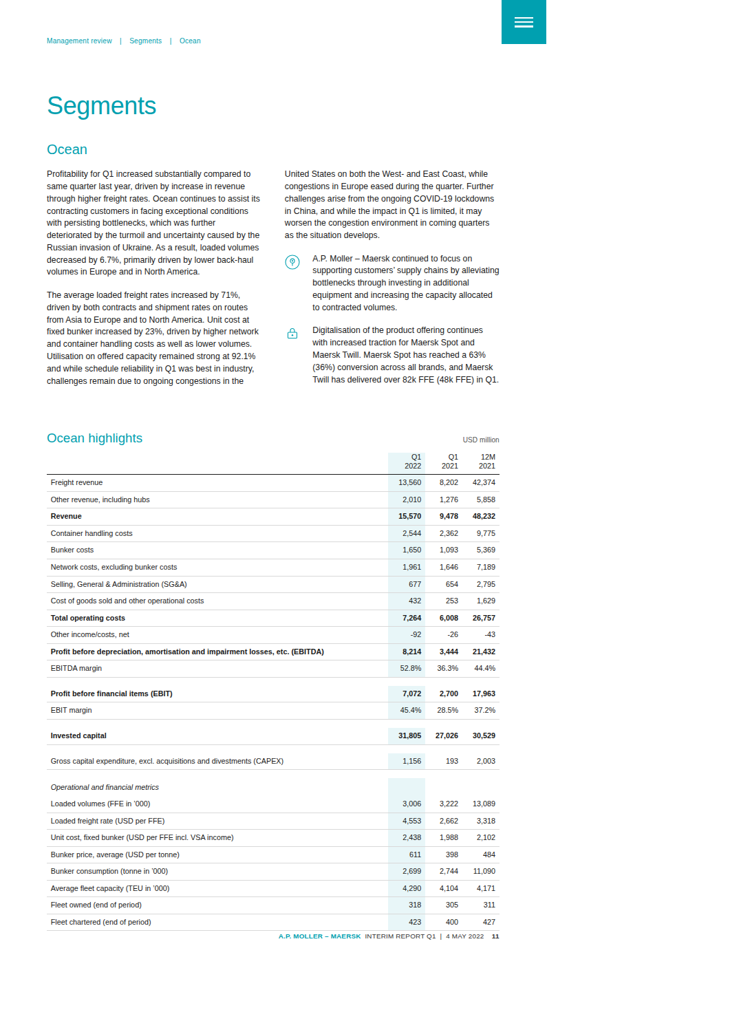Management review | Segments | Ocean
Segments
Ocean
Profitability for Q1 increased substantially compared to same quarter last year, driven by increase in revenue through higher freight rates. Ocean continues to assist its contracting customers in facing exceptional conditions with persisting bottlenecks, which was further deteriorated by the turmoil and uncertainty caused by the Russian invasion of Ukraine. As a result, loaded volumes decreased by 6.7%, primarily driven by lower back-haul volumes in Europe and in North America.
The average loaded freight rates increased by 71%, driven by both contracts and shipment rates on routes from Asia to Europe and to North America. Unit cost at fixed bunker increased by 23%, driven by higher network and container handling costs as well as lower volumes. Utilisation on offered capacity remained strong at 92.1% and while schedule reliability in Q1 was best in industry, challenges remain due to ongoing congestions in the United States on both the West- and East Coast, while congestions in Europe eased during the quarter. Further challenges arise from the ongoing COVID-19 lockdowns in China, and while the impact in Q1 is limited, it may worsen the congestion environment in coming quarters as the situation develops.
A.P. Moller – Maersk continued to focus on supporting customers’ supply chains by alleviating bottlenecks through investing in additional equipment and increasing the capacity allocated to contracted volumes.
Digitalisation of the product offering continues with increased traction for Maersk Spot and Maersk Twill. Maersk Spot has reached a 63% (36%) conversion across all brands, and Maersk Twill has delivered over 82k FFE (48k FFE) in Q1.
Ocean highlights
USD million
| | Q1 2022 | Q1 2021 | 12M 2021 |
| --- | --- | --- | --- |
| Freight revenue | 13,560 | 8,202 | 42,374 |
| Other revenue, including hubs | 2,010 | 1,276 | 5,858 |
| Revenue | 15,570 | 9,478 | 48,232 |
| Container handling costs | 2,544 | 2,362 | 9,775 |
| Bunker costs | 1,650 | 1,093 | 5,369 |
| Network costs, excluding bunker costs | 1,961 | 1,646 | 7,189 |
| Selling, General & Administration (SG&A) | 677 | 654 | 2,795 |
| Cost of goods sold and other operational costs | 432 | 253 | 1,629 |
| Total operating costs | 7,264 | 6,008 | 26,757 |
| Other income/costs, net | -92 | -26 | -43 |
| Profit before depreciation, amortisation and impairment losses, etc. (EBITDA) | 8,214 | 3,444 | 21,432 |
| EBITDA margin | 52.8% | 36.3% | 44.4% |
| Profit before financial items (EBIT) | 7,072 | 2,700 | 17,963 |
| EBIT margin | 45.4% | 28.5% | 37.2% |
| Invested capital | 31,805 | 27,026 | 30,529 |
| Gross capital expenditure, excl. acquisitions and divestments (CAPEX) | 1,156 | 193 | 2,003 |
| Operational and financial metrics | | | |
| Loaded volumes (FFE in ’000) | 3,006 | 3,222 | 13,089 |
| Loaded freight rate (USD per FFE) | 4,553 | 2,662 | 3,318 |
| Unit cost, fixed bunker (USD per FFE incl. VSA income) | 2,438 | 1,988 | 2,102 |
| Bunker price, average (USD per tonne) | 611 | 398 | 484 |
| Bunker consumption (tonne in ’000) | 2,699 | 2,744 | 11,090 |
| Average fleet capacity (TEU in ’000) | 4,290 | 4,104 | 4,171 |
| Fleet owned (end of period) | 318 | 305 | 311 |
| Fleet chartered (end of period) | 423 | 400 | 427 |
A.P. MOLLER – MAERSK INTERIM REPORT Q1 | 4 MAY 202211